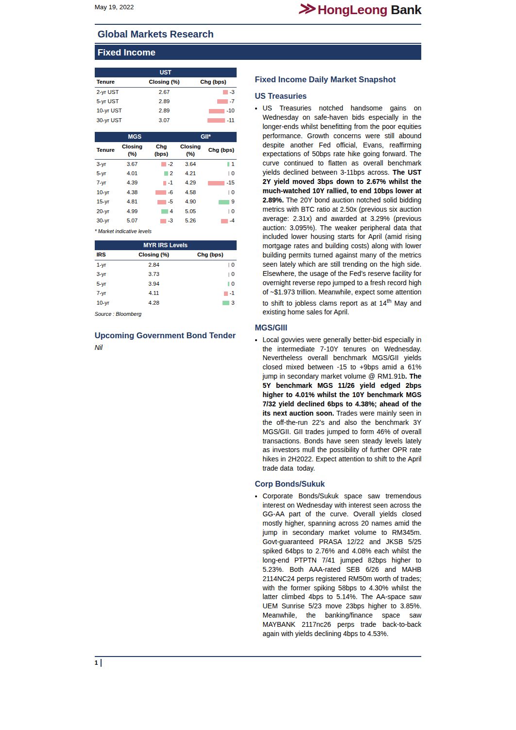May 19, 2022
≫HongLeong Bank
Global Markets Research
Fixed Income
| UST |
| Tenure | Closing (%) | Chg (bps) |
| 2-yr UST | 2.67 | -3 |
| 5-yr UST | 2.89 | -7 |
| 10-yr UST | 2.89 | -10 |
| 30-yr UST | 3.07 | -11 |
| MGS | GII* |
| Tenure | Closing (%) | Chg (bps) | Closing (%) | Chg (bps) |
| 3-yr | 3.67 | -2 | 3.64 | 1 |
| 5-yr | 4.01 | 2 | 4.21 | 0 |
| 7-yr | 4.39 | -1 | 4.29 | -15 |
| 10-yr | 4.38 | -6 | 4.58 | 0 |
| 15-yr | 4.81 | -5 | 4.90 | 9 |
| 20-yr | 4.99 | 4 | 5.05 | 0 |
| 30-yr | 5.07 | -3 | 5.26 | -4 |
* Market indicative levels
| MYR IRS Levels |
| IRS | Closing (%) | Chg (bps) |
| 1-yr | 2.84 | 0 |
| 3-yr | 3.73 | 0 |
| 5-yr | 3.94 | 0 |
| 7-yr | 4.11 | -1 |
| 10-yr | 4.28 | 3 |
Source : Bloomberg
Upcoming Government Bond Tender
Nil
Fixed Income Daily Market Snapshot
US Treasuries
US Treasuries notched handsome gains on Wednesday on safe-haven bids especially in the longer-ends whilst benefitting from the poor equities performance. Growth concerns were still abound despite another Fed official, Evans, reaffirming expectations of 50bps rate hike going forward. The curve continued to flatten as overall benchmark yields declined between 3-11bps across. The UST 2Y yield moved 3bps down to 2.67% whilst the much-watched 10Y rallied, to end 10bps lower at 2.89%. The 20Y bond auction notched solid bidding metrics with BTC ratio at 2.50x (previous six auction average: 2.31x) and awarded at 3.29% (previous auction: 3.095%). The weaker peripheral data that included lower housing starts for April (amid rising mortgage rates and building costs) along with lower building permits turned against many of the metrics seen lately which are still trending on the high side. Elsewhere, the usage of the Fed’s reserve facility for overnight reverse repo jumped to a fresh record high of ~$1.973 trillion. Meanwhile, expect some attention to shift to jobless clams report as at 14th May and existing home sales for April.
MGS/GIII
Local govvies were generally better-bid especially in the intermediate 7-10Y tenures on Wednesday. Nevertheless overall benchmark MGS/GII yields closed mixed between -15 to +9bps amid a 61% jump in secondary market volume @ RM1.91b. The 5Y benchmark MGS 11/26 yield edged 2bps higher to 4.01% whilst the 10Y benchmark MGS 7/32 yield declined 6bps to 4.38%; ahead of the its next auction soon. Trades were mainly seen in the off-the-run 22’s and also the benchmark 3Y MGS/GII. GII trades jumped to form 46% of overall transactions. Bonds have seen steady levels lately as investors mull the possibility of further OPR rate hikes in 2H2022. Expect attention to shift to the April trade data today.
Corp Bonds/Sukuk
Corporate Bonds/Sukuk space saw tremendous interest on Wednesday with interest seen across the GG-AA part of the curve. Overall yields closed mostly higher, spanning across 20 names amid the jump in secondary market volume to RM345m. Govt-guaranteed PRASA 12/22 and JKSB 5/25 spiked 64bps to 2.76% and 4.08% each whilst the long-end PTPTN 7/41 jumped 82bps higher to 5.23%. Both AAA-rated SEB 6/26 and MAHB 2114NC24 perps registered RM50m worth of trades; with the former spiking 58bps to 4.30% whilst the latter climbed 4bps to 5.14%. The AA-space saw UEM Sunrise 5/23 move 23bps higher to 3.85%. Meanwhile, the banking/finance space saw MAYBANK 2117nc26 perps trade back-to-back again with yields declining 4bps to 4.53%.
1